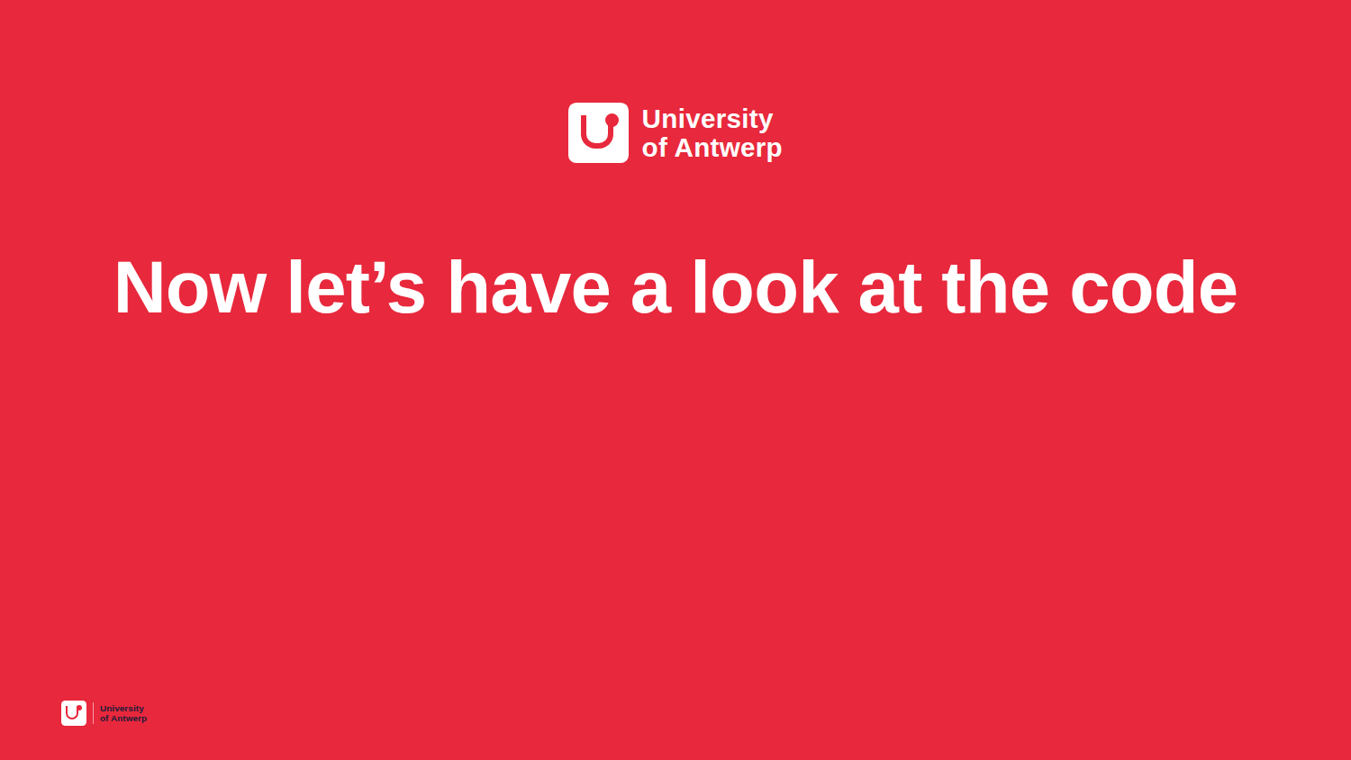University of Antwerp
Now let’s have a look at the code
University of Antwerp